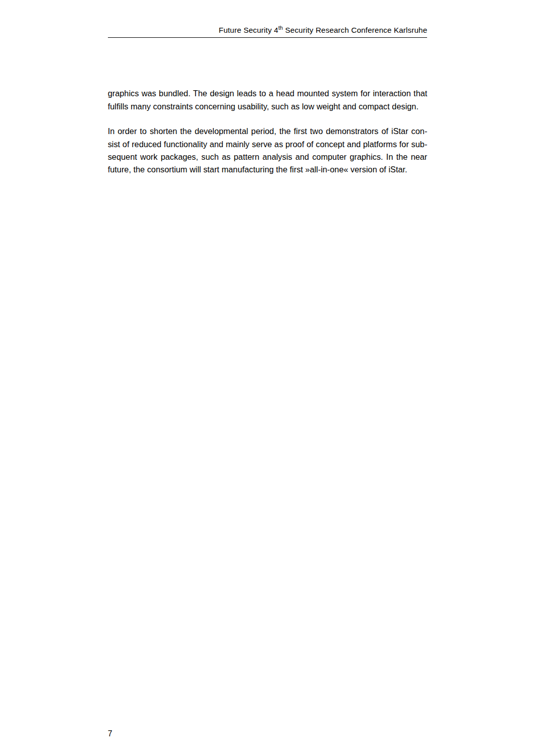Future Security 4th Security Research Conference Karlsruhe
graphics was bundled. The design leads to a head mounted system for interaction that fulfills many constraints concerning usability, such as low weight and compact design.
In order to shorten the developmental period, the first two demonstrators of iStar consist of reduced functionality and mainly serve as proof of concept and platforms for subsequent work packages, such as pattern analysis and computer graphics. In the near future, the consortium will start manufacturing the first »all-in-one« version of iStar.
7